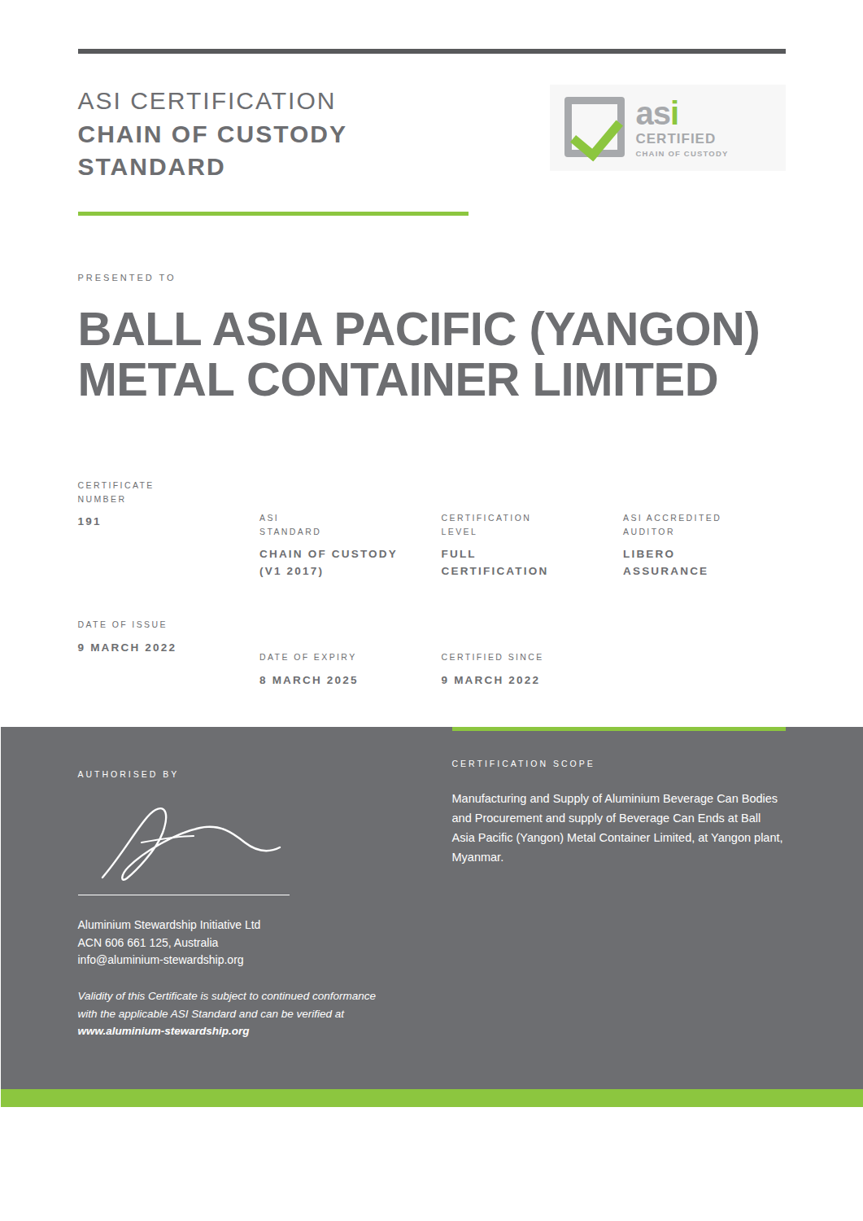ASI Certification
Chain of Custody
Standard
asi
CERTIFIED
Chain of Custody
Presented to
Ball Asia Pacific (Yangon) Metal Container Limited
Certificate
Number
191
ASI
Standard
Chain of Custody
(V1 2017)
Certification
Level
Full
Certification
ASI Accredited
Auditor
Libero
Assurance
Date of Issue
9 March 2022
Date of Expiry
8 March 2025
Certified Since
9 March 2022
Authorised by
Aluminium Stewardship Initiative Ltd
ACN 606 661 125, Australia
info@aluminium-stewardship.org
Validity of this Certificate is subject to continued conformance with the applicable ASI Standard and can be verified at
www.aluminium-stewardship.org
Certification Scope
Manufacturing and Supply of Aluminium Beverage Can Bodies and Procurement and supply of Beverage Can Ends at Ball Asia Pacific (Yangon) Metal Container Limited, at Yangon plant, Myanmar.